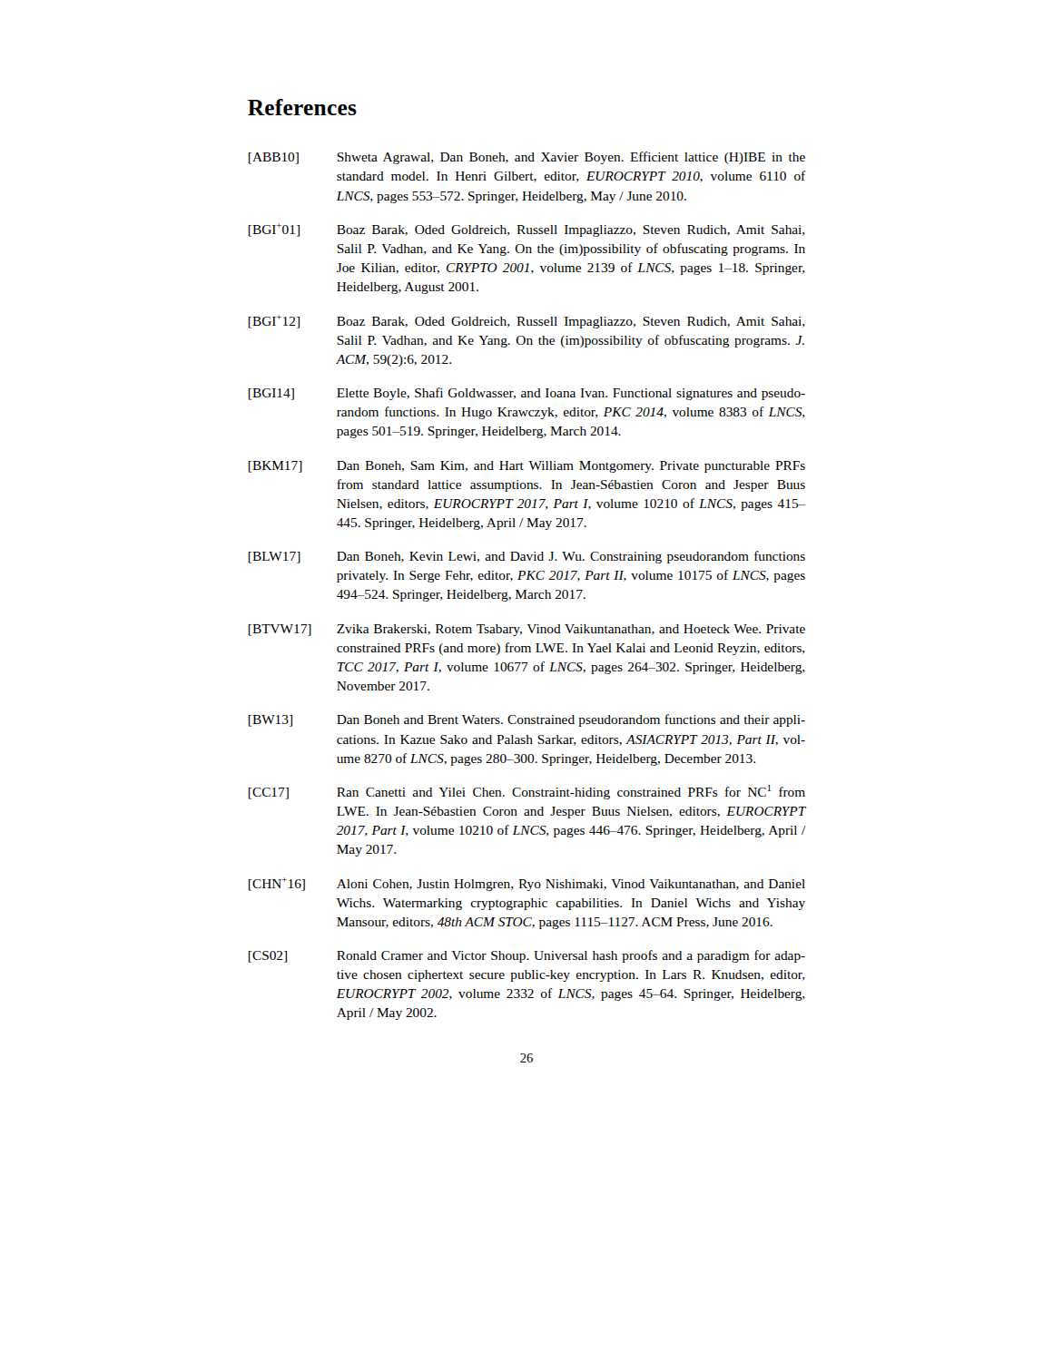References
[ABB10]
Shweta Agrawal, Dan Boneh, and Xavier Boyen. Efficient lattice (H)IBE in the standard model. In Henri Gilbert, editor, EUROCRYPT 2010, volume 6110 of LNCS, pages 553–572. Springer, Heidelberg, May / June 2010.
[BGI+01]
Boaz Barak, Oded Goldreich, Russell Impagliazzo, Steven Rudich, Amit Sahai, Salil P. Vadhan, and Ke Yang. On the (im)possibility of obfuscating programs. In Joe Kilian, editor, CRYPTO 2001, volume 2139 of LNCS, pages 1–18. Springer, Heidelberg, August 2001.
[BGI+12]
Boaz Barak, Oded Goldreich, Russell Impagliazzo, Steven Rudich, Amit Sahai, Salil P. Vadhan, and Ke Yang. On the (im)possibility of obfuscating programs. J. ACM, 59(2):6, 2012.
[BGI14]
Elette Boyle, Shafi Goldwasser, and Ioana Ivan. Functional signatures and pseudorandom functions. In Hugo Krawczyk, editor, PKC 2014, volume 8383 of LNCS, pages 501–519. Springer, Heidelberg, March 2014.
[BKM17]
Dan Boneh, Sam Kim, and Hart William Montgomery. Private puncturable PRFs from standard lattice assumptions. In Jean-Sébastien Coron and Jesper Buus Nielsen, editors, EUROCRYPT 2017, Part I, volume 10210 of LNCS, pages 415–445. Springer, Heidelberg, April / May 2017.
[BLW17]
Dan Boneh, Kevin Lewi, and David J. Wu. Constraining pseudorandom functions privately. In Serge Fehr, editor, PKC 2017, Part II, volume 10175 of LNCS, pages 494–524. Springer, Heidelberg, March 2017.
[BTVW17]
Zvika Brakerski, Rotem Tsabary, Vinod Vaikuntanathan, and Hoeteck Wee. Private constrained PRFs (and more) from LWE. In Yael Kalai and Leonid Reyzin, editors, TCC 2017, Part I, volume 10677 of LNCS, pages 264–302. Springer, Heidelberg, November 2017.
[BW13]
Dan Boneh and Brent Waters. Constrained pseudorandom functions and their applications. In Kazue Sako and Palash Sarkar, editors, ASIACRYPT 2013, Part II, volume 8270 of LNCS, pages 280–300. Springer, Heidelberg, December 2013.
[CC17]
Ran Canetti and Yilei Chen. Constraint-hiding constrained PRFs for NC1 from LWE. In Jean-Sébastien Coron and Jesper Buus Nielsen, editors, EUROCRYPT 2017, Part I, volume 10210 of LNCS, pages 446–476. Springer, Heidelberg, April / May 2017.
[CHN+16]
Aloni Cohen, Justin Holmgren, Ryo Nishimaki, Vinod Vaikuntanathan, and Daniel Wichs. Watermarking cryptographic capabilities. In Daniel Wichs and Yishay Mansour, editors, 48th ACM STOC, pages 1115–1127. ACM Press, June 2016.
[CS02]
Ronald Cramer and Victor Shoup. Universal hash proofs and a paradigm for adaptive chosen ciphertext secure public-key encryption. In Lars R. Knudsen, editor, EUROCRYPT 2002, volume 2332 of LNCS, pages 45–64. Springer, Heidelberg, April / May 2002.
26